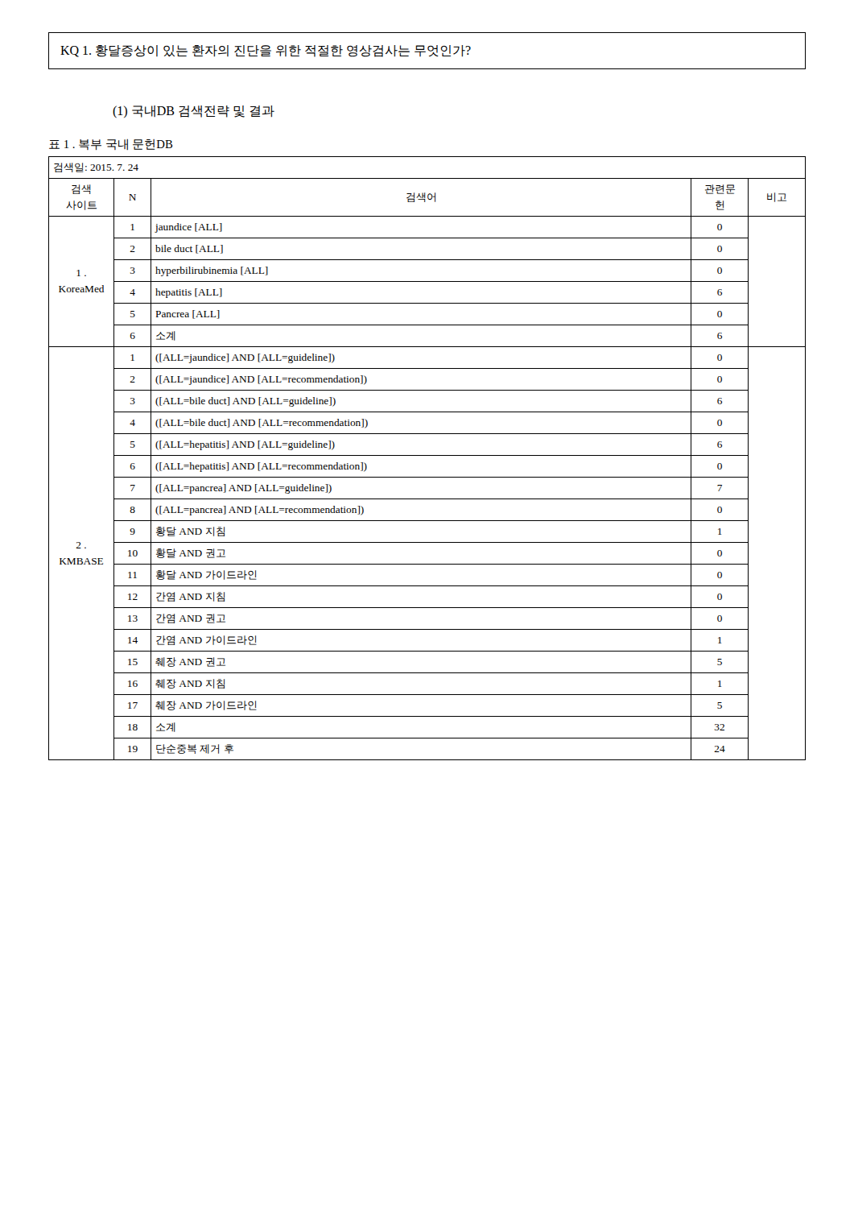KQ 1. 황달증상이 있는 환자의 진단을 위한 적절한 영상검사는 무엇인가?
(1) 국내DB 검색전략 및 결과
표 1 . 복부 국내 문헌DB
| 검색일: 2015. 7. 24 |
| 검색 사이트 | N | 검색어 | 관련문 헌 | 비고 |
| 1 . KoreaMed | 1 | jaundice [ALL] | 0 | |
| 2 | bile duct [ALL] | 0 |
| 3 | hyperbilirubinemia [ALL] | 0 |
| 4 | hepatitis [ALL] | 6 |
| 5 | Pancrea [ALL] | 0 |
| 6 | 소계 | 6 |
| 2 . KMBASE | 1 | ([ALL=jaundice] AND [ALL=guideline]) | 0 | |
| 2 | ([ALL=jaundice] AND [ALL=recommendation]) | 0 |
| 3 | ([ALL=bile duct] AND [ALL=guideline]) | 6 |
| 4 | ([ALL=bile duct] AND [ALL=recommendation]) | 0 |
| 5 | ([ALL=hepatitis] AND [ALL=guideline]) | 6 |
| 6 | ([ALL=hepatitis] AND [ALL=recommendation]) | 0 |
| 7 | ([ALL=pancrea] AND [ALL=guideline]) | 7 |
| 8 | ([ALL=pancrea] AND [ALL=recommendation]) | 0 |
| 9 | 황달 AND 지침 | 1 |
| 10 | 황달 AND 권고 | 0 |
| 11 | 황달 AND 가이드라인 | 0 |
| 12 | 간염 AND 지침 | 0 |
| 13 | 간염 AND 권고 | 0 |
| 14 | 간염 AND 가이드라인 | 1 |
| 15 | 췌장 AND 권고 | 5 |
| 16 | 췌장 AND 지침 | 1 |
| 17 | 췌장 AND 가이드라인 | 5 |
| 18 | 소계 | 32 |
| 19 | 단순중복 제거 후 | 24 |